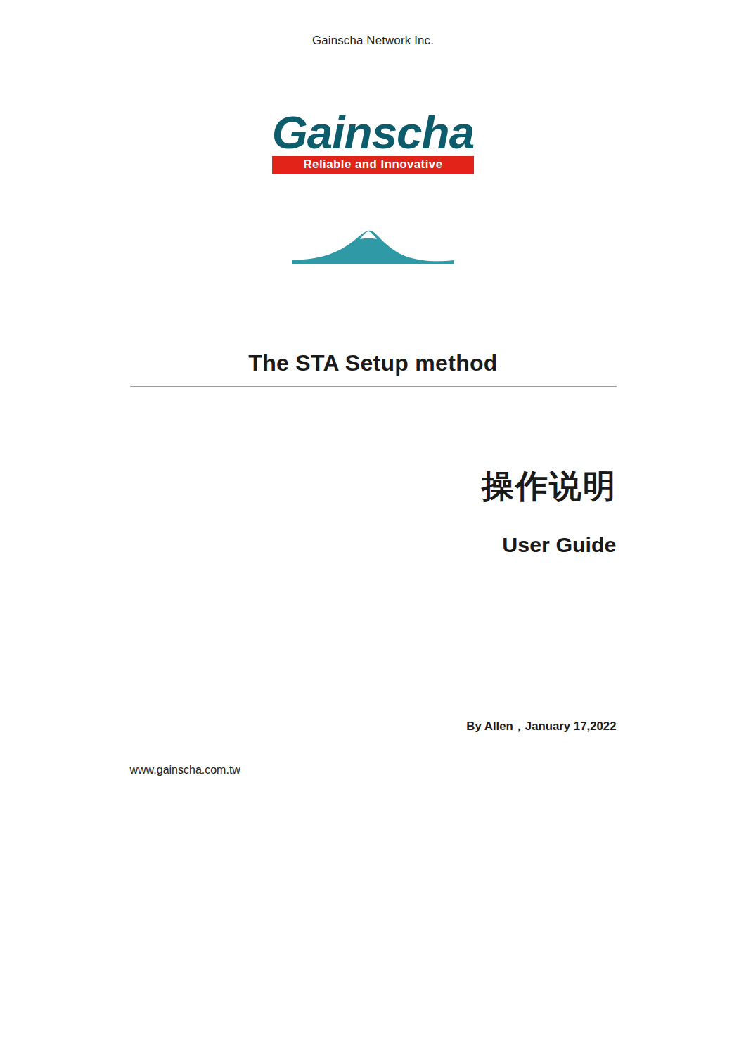Gainscha Network Inc.
Gainscha
Reliable and Innovative
The STA Setup method
操作说明
User Guide
By Allen，January 17,2022
www.gainscha.com.tw